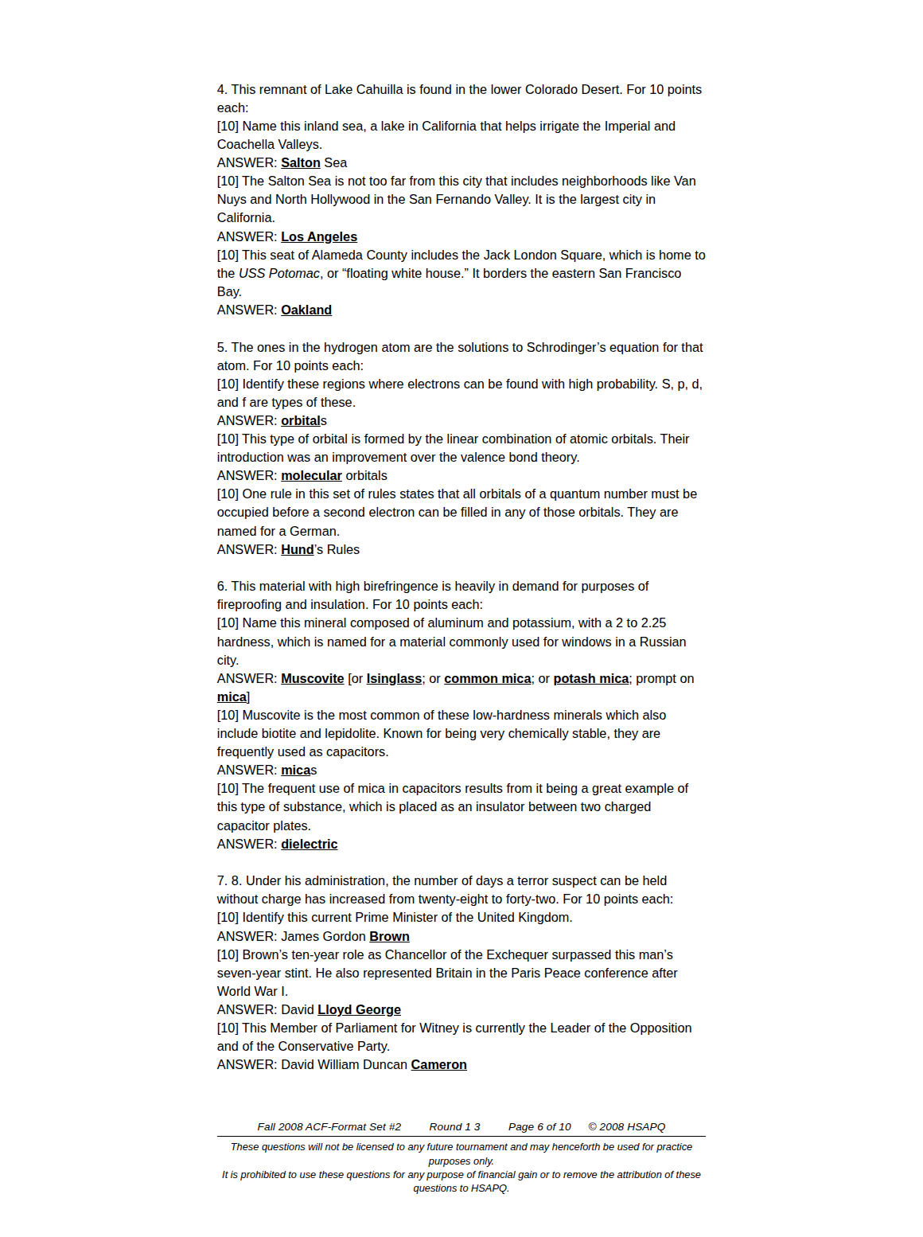4. This remnant of Lake Cahuilla is found in the lower Colorado Desert. For 10 points each:
[10] Name this inland sea, a lake in California that helps irrigate the Imperial and Coachella Valleys.
ANSWER: Salton Sea
[10] The Salton Sea is not too far from this city that includes neighborhoods like Van Nuys and North Hollywood in the San Fernando Valley. It is the largest city in California.
ANSWER: Los Angeles
[10] This seat of Alameda County includes the Jack London Square, which is home to the USS Potomac, or “floating white house.” It borders the eastern San Francisco Bay.
ANSWER: Oakland
5. The ones in the hydrogen atom are the solutions to Schrodinger’s equation for that atom. For 10 points each:
[10] Identify these regions where electrons can be found with high probability. S, p, d, and f are types of these.
ANSWER: orbitals
[10] This type of orbital is formed by the linear combination of atomic orbitals. Their introduction was an improvement over the valence bond theory.
ANSWER: molecular orbitals
[10] One rule in this set of rules states that all orbitals of a quantum number must be occupied before a second electron can be filled in any of those orbitals. They are named for a German.
ANSWER: Hund’s Rules
6. This material with high birefringence is heavily in demand for purposes of fireproofing and insulation. For 10 points each:
[10] Name this mineral composed of aluminum and potassium, with a 2 to 2.25 hardness, which is named for a material commonly used for windows in a Russian city.
ANSWER: Muscovite [or Isinglass; or common mica; or potash mica; prompt on mica]
[10] Muscovite is the most common of these low-hardness minerals which also include biotite and lepidolite. Known for being very chemically stable, they are frequently used as capacitors.
ANSWER: micas
[10] The frequent use of mica in capacitors results from it being a great example of this type of substance, which is placed as an insulator between two charged capacitor plates.
ANSWER: dielectric
7. 8. Under his administration, the number of days a terror suspect can be held without charge has increased from twenty-eight to forty-two. For 10 points each:
[10] Identify this current Prime Minister of the United Kingdom.
ANSWER: James Gordon Brown
[10] Brown’s ten-year role as Chancellor of the Exchequer surpassed this man’s seven-year stint. He also represented Britain in the Paris Peace conference after World War I.
ANSWER: David Lloyd George
[10] This Member of Parliament for Witney is currently the Leader of the Opposition and of the Conservative Party.
ANSWER: David William Duncan Cameron
Fall 2008 ACF-Format Set #2 Round 1 3 Page 6 of 10 © 2008 HSAPQ
These questions will not be licensed to any future tournament and may henceforth be used for practice purposes only.
It is prohibited to use these questions for any purpose of financial gain or to remove the attribution of these questions to HSAPQ.